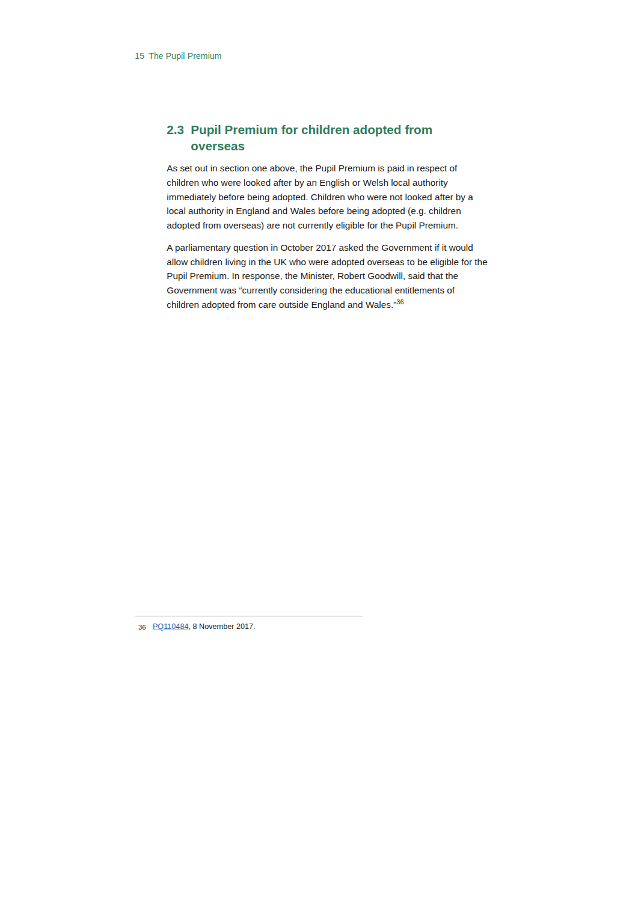15 The Pupil Premium
2.3 Pupil Premium for children adopted from overseas
As set out in section one above, the Pupil Premium is paid in respect of children who were looked after by an English or Welsh local authority immediately before being adopted. Children who were not looked after by a local authority in England and Wales before being adopted (e.g. children adopted from overseas) are not currently eligible for the Pupil Premium.
A parliamentary question in October 2017 asked the Government if it would allow children living in the UK who were adopted overseas to be eligible for the Pupil Premium. In response, the Minister, Robert Goodwill, said that the Government was “currently considering the educational entitlements of children adopted from care outside England and Wales.”36
36 PQ110484, 8 November 2017.